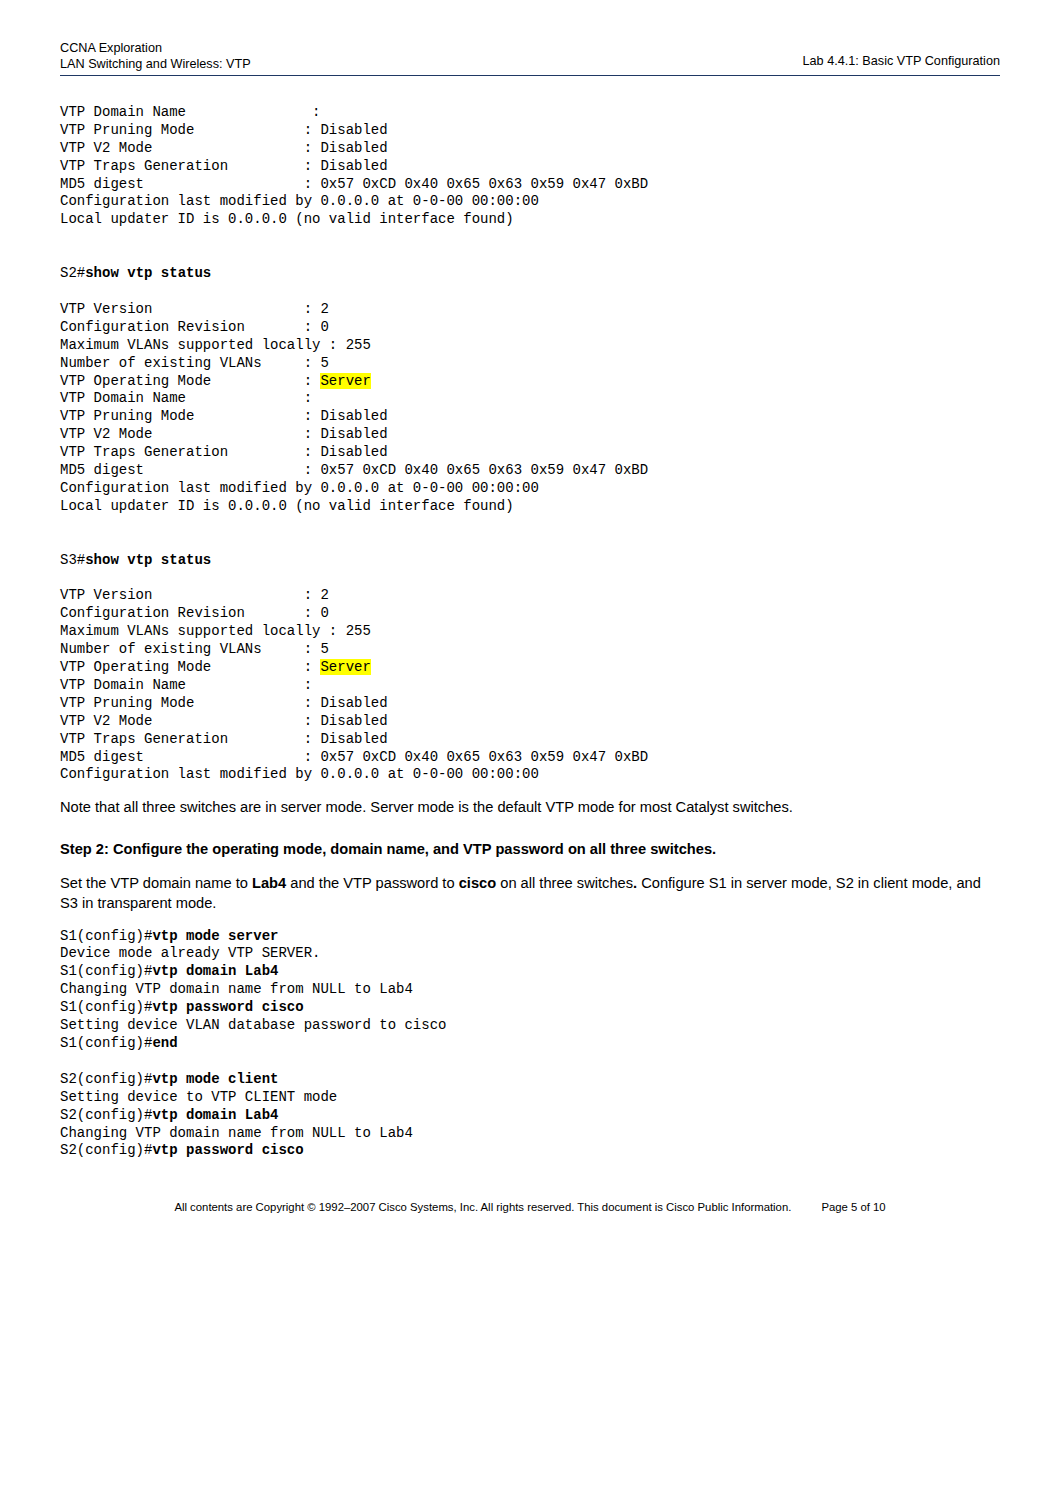CCNA Exploration
LAN Switching and Wireless: VTP
Lab 4.4.1: Basic VTP Configuration
VTP Domain Name               :
VTP Pruning Mode             : Disabled
VTP V2 Mode                  : Disabled
VTP Traps Generation         : Disabled
MD5 digest                   : 0x57 0xCD 0x40 0x65 0x63 0x59 0x47 0xBD
Configuration last modified by 0.0.0.0 at 0-0-00 00:00:00
Local updater ID is 0.0.0.0 (no valid interface found)


S2#show vtp status

VTP Version                  : 2
Configuration Revision       : 0
Maximum VLANs supported locally : 255
Number of existing VLANs     : 5
VTP Operating Mode           : Server
VTP Domain Name              :
VTP Pruning Mode             : Disabled
VTP V2 Mode                  : Disabled
VTP Traps Generation         : Disabled
MD5 digest                   : 0x57 0xCD 0x40 0x65 0x63 0x59 0x47 0xBD
Configuration last modified by 0.0.0.0 at 0-0-00 00:00:00
Local updater ID is 0.0.0.0 (no valid interface found)


S3#show vtp status

VTP Version                  : 2
Configuration Revision       : 0
Maximum VLANs supported locally : 255
Number of existing VLANs     : 5
VTP Operating Mode           : Server
VTP Domain Name              :
VTP Pruning Mode             : Disabled
VTP V2 Mode                  : Disabled
VTP Traps Generation         : Disabled
MD5 digest                   : 0x57 0xCD 0x40 0x65 0x63 0x59 0x47 0xBD
Configuration last modified by 0.0.0.0 at 0-0-00 00:00:00
Note that all three switches are in server mode. Server mode is the default VTP mode for most Catalyst switches.
Step 2: Configure the operating mode, domain name, and VTP password on all three switches.
Set the VTP domain name to Lab4 and the VTP password to cisco on all three switches. Configure S1 in server mode, S2 in client mode, and S3 in transparent mode.
S1(config)#vtp mode server
Device mode already VTP SERVER.
S1(config)#vtp domain Lab4
Changing VTP domain name from NULL to Lab4
S1(config)#vtp password cisco
Setting device VLAN database password to cisco
S1(config)#end

S2(config)#vtp mode client
Setting device to VTP CLIENT mode
S2(config)#vtp domain Lab4
Changing VTP domain name from NULL to Lab4
S2(config)#vtp password cisco
All contents are Copyright © 1992–2007 Cisco Systems, Inc. All rights reserved. This document is Cisco Public Information.Page 5 of 10